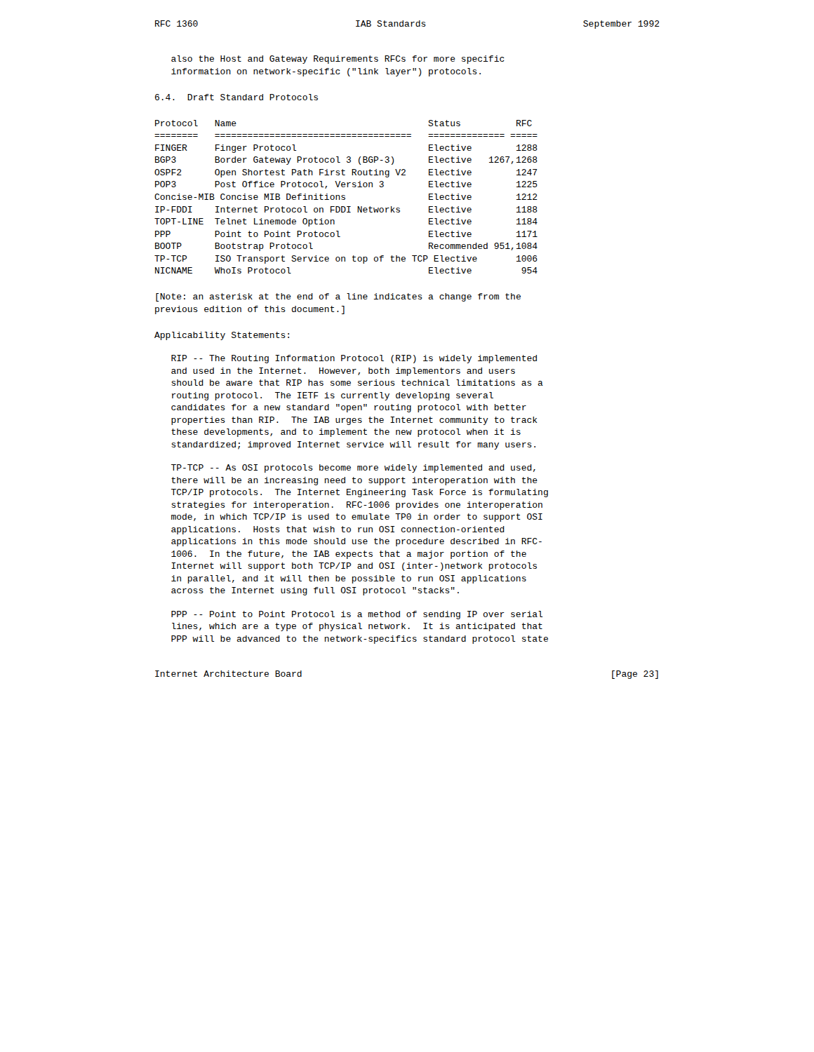RFC 1360 IAB Standards September 1992
also the Host and Gateway Requirements RFCs for more specific
information on network-specific ("link layer") protocols.
6.4. Draft Standard Protocols
Protocol   Name                                   Status          RFC
========   ====================================   ============== =====
FINGER     Finger Protocol                        Elective        1288
BGP3       Border Gateway Protocol 3 (BGP-3)      Elective   1267,1268
OSPF2      Open Shortest Path First Routing V2    Elective        1247
POP3       Post Office Protocol, Version 3        Elective        1225
Concise-MIB Concise MIB Definitions               Elective        1212
IP-FDDI    Internet Protocol on FDDI Networks     Elective        1188
TOPT-LINE  Telnet Linemode Option                 Elective        1184
PPP        Point to Point Protocol                Elective        1171
BOOTP      Bootstrap Protocol                     Recommended 951,1084
TP-TCP     ISO Transport Service on top of the TCP Elective       1006
NICNAME    WhoIs Protocol                         Elective         954
[Note: an asterisk at the end of a line indicates a change from the
previous edition of this document.]
Applicability Statements:
RIP -- The Routing Information Protocol (RIP) is widely implemented
and used in the Internet. However, both implementors and users
should be aware that RIP has some serious technical limitations as a
routing protocol. The IETF is currently developing several
candidates for a new standard "open" routing protocol with better
properties than RIP. The IAB urges the Internet community to track
these developments, and to implement the new protocol when it is
standardized; improved Internet service will result for many users.
TP-TCP -- As OSI protocols become more widely implemented and used,
there will be an increasing need to support interoperation with the
TCP/IP protocols. The Internet Engineering Task Force is formulating
strategies for interoperation. RFC-1006 provides one interoperation
mode, in which TCP/IP is used to emulate TP0 in order to support OSI
applications. Hosts that wish to run OSI connection-oriented
applications in this mode should use the procedure described in RFC-
1006. In the future, the IAB expects that a major portion of the
Internet will support both TCP/IP and OSI (inter-)network protocols
in parallel, and it will then be possible to run OSI applications
across the Internet using full OSI protocol "stacks".
PPP -- Point to Point Protocol is a method of sending IP over serial
lines, which are a type of physical network. It is anticipated that
PPP will be advanced to the network-specifics standard protocol state
Internet Architecture Board [Page 23]